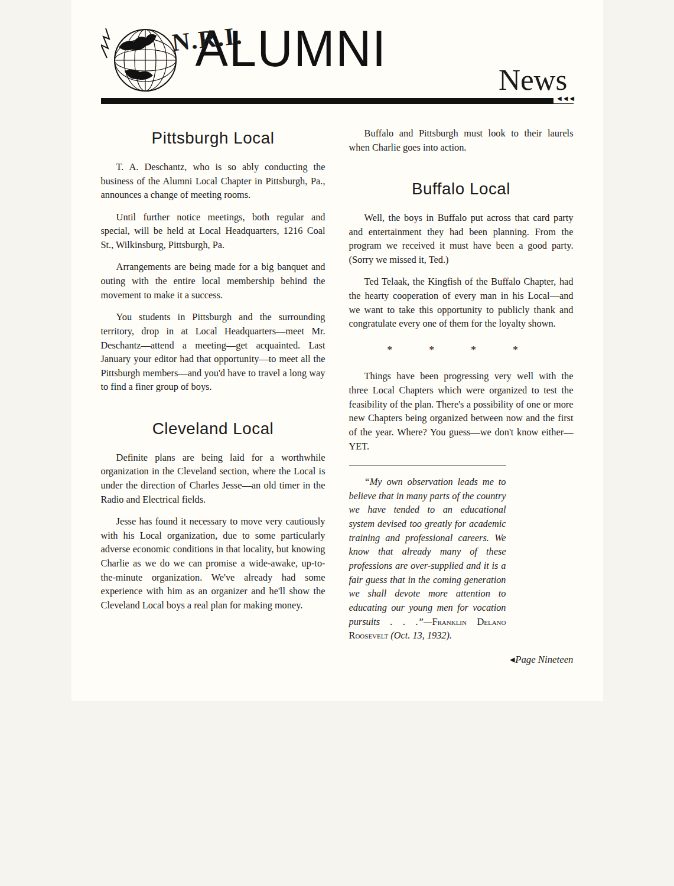N.R.I.
ALUMNI
News
Pittsburgh Local
T. A. Deschantz, who is so ably conducting the business of the Alumni Local Chapter in Pittsburgh, Pa., announces a change of meeting rooms.
Until further notice meetings, both regular and special, will be held at Local Headquarters, 1216 Coal St., Wilkinsburg, Pittsburgh, Pa.
Arrangements are being made for a big banquet and outing with the entire local membership behind the movement to make it a success.
You students in Pittsburgh and the surrounding territory, drop in at Local Headquarters—meet Mr. Deschantz—attend a meeting—get acquainted. Last January your editor had that opportunity—to meet all the Pittsburgh members—and you'd have to travel a long way to find a finer group of boys.
Cleveland Local
Definite plans are being laid for a worthwhile organization in the Cleveland section, where the Local is under the direction of Charles Jesse—an old timer in the Radio and Electrical fields.
Jesse has found it necessary to move very cautiously with his Local organization, due to some particularly adverse economic conditions in that locality, but knowing Charlie as we do we can promise a wide-awake, up-to-the-minute organization. We've already had some experience with him as an organizer and he'll show the Cleveland Local boys a real plan for making money.
Buffalo and Pittsburgh must look to their laurels when Charlie goes into action.
Buffalo Local
Well, the boys in Buffalo put across that card party and entertainment they had been planning. From the program we received it must have been a good party. (Sorry we missed it, Ted.)
Ted Telaak, the Kingfish of the Buffalo Chapter, had the hearty cooperation of every man in his Local—and we want to take this opportunity to publicly thank and congratulate every one of them for the loyalty shown.
* * * *
Things have been progressing very well with the three Local Chapters which were organized to test the feasibility of the plan. There's a possibility of one or more new Chapters being organized between now and the first of the year. Where? You guess—we don't know either—YET.
“My own observation leads me to believe that in many parts of the country we have tended to an educational system devised too greatly for academic training and professional careers. We know that already many of these professions are over-supplied and it is a fair guess that in the coming generation we shall devote more attention to educating our young men for vocation pursuits . . .”—Franklin Delano Roosevelt (Oct. 13, 1932).
Page Nineteen